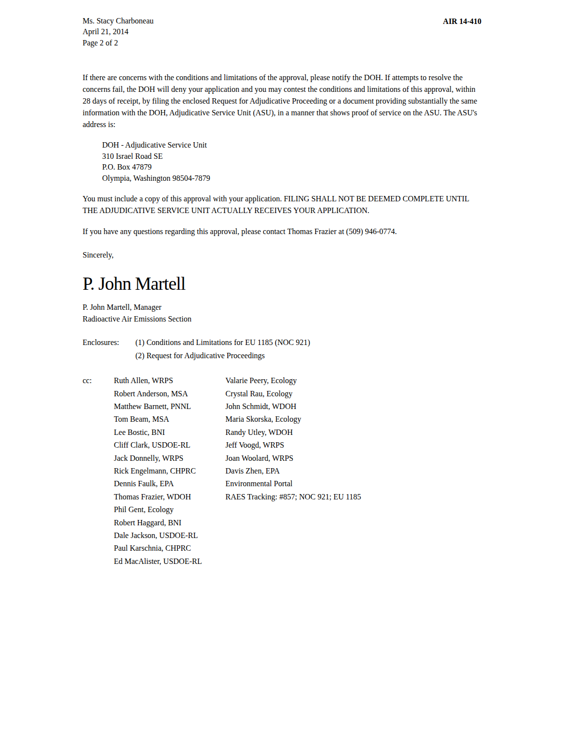Ms. Stacy Charboneau
April 21, 2014
Page 2 of 2
AIR 14-410
If there are concerns with the conditions and limitations of the approval, please notify the DOH. If attempts to resolve the concerns fail, the DOH will deny your application and you may contest the conditions and limitations of this approval, within 28 days of receipt, by filing the enclosed Request for Adjudicative Proceeding or a document providing substantially the same information with the DOH, Adjudicative Service Unit (ASU), in a manner that shows proof of service on the ASU. The ASU's address is:
DOH - Adjudicative Service Unit
310 Israel Road SE
P.O. Box 47879
Olympia, Washington 98504-7879
You must include a copy of this approval with your application. Filing shall not be deemed complete until the Adjudicative Service Unit actually receives your application.
If you have any questions regarding this approval, please contact Thomas Frazier at (509) 946-0774.
Sincerely,
P. John Martell
P. John Martell, Manager
Radioactive Air Emissions Section
Enclosures:
(1) Conditions and Limitations for EU 1185 (NOC 921)
(2) Request for Adjudicative Proceedings
cc:
Ruth Allen, WRPS
Robert Anderson, MSA
Matthew Barnett, PNNL
Tom Beam, MSA
Lee Bostic, BNI
Cliff Clark, USDOE-RL
Jack Donnelly, WRPS
Rick Engelmann, CHPRC
Dennis Faulk, EPA
Thomas Frazier, WDOH
Phil Gent, Ecology
Robert Haggard, BNI
Dale Jackson, USDOE-RL
Paul Karschnia, CHPRC
Ed MacAlister, USDOE-RL
Valarie Peery, Ecology
Crystal Rau, Ecology
John Schmidt, WDOH
Maria Skorska, Ecology
Randy Utley, WDOH
Jeff Voogd, WRPS
Joan Woolard, WRPS
Davis Zhen, EPA
Environmental Portal
RAES Tracking: #857; NOC 921; EU 1185